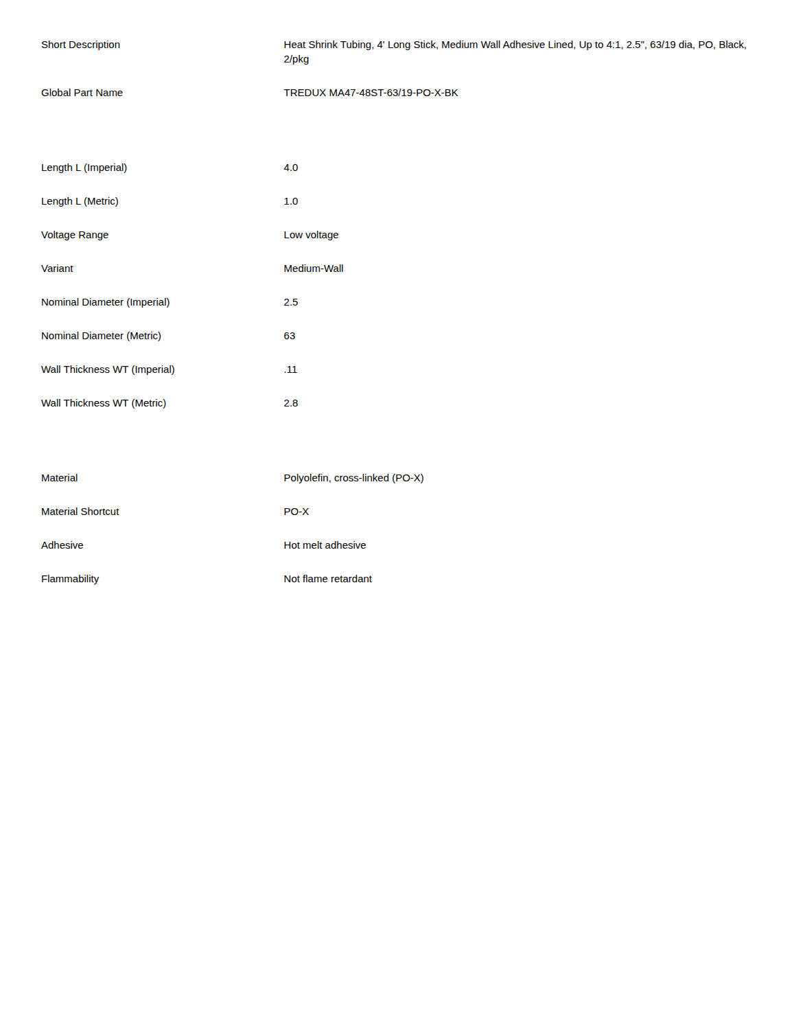| Short Description | Heat Shrink Tubing, 4' Long Stick, Medium Wall Adhesive Lined, Up to 4:1, 2.5", 63/19 dia, PO, Black, 2/pkg |
| Global Part Name | TREDUX MA47-48ST-63/19-PO-X-BK |
| Length L (Imperial) | 4.0 |
| Length L (Metric) | 1.0 |
| Voltage Range | Low voltage |
| Variant | Medium-Wall |
| Nominal Diameter (Imperial) | 2.5 |
| Nominal Diameter (Metric) | 63 |
| Wall Thickness WT (Imperial) | .11 |
| Wall Thickness WT (Metric) | 2.8 |
| Material | Polyolefin, cross-linked (PO-X) |
| Material Shortcut | PO-X |
| Adhesive | Hot melt adhesive |
| Flammability | Not flame retardant |